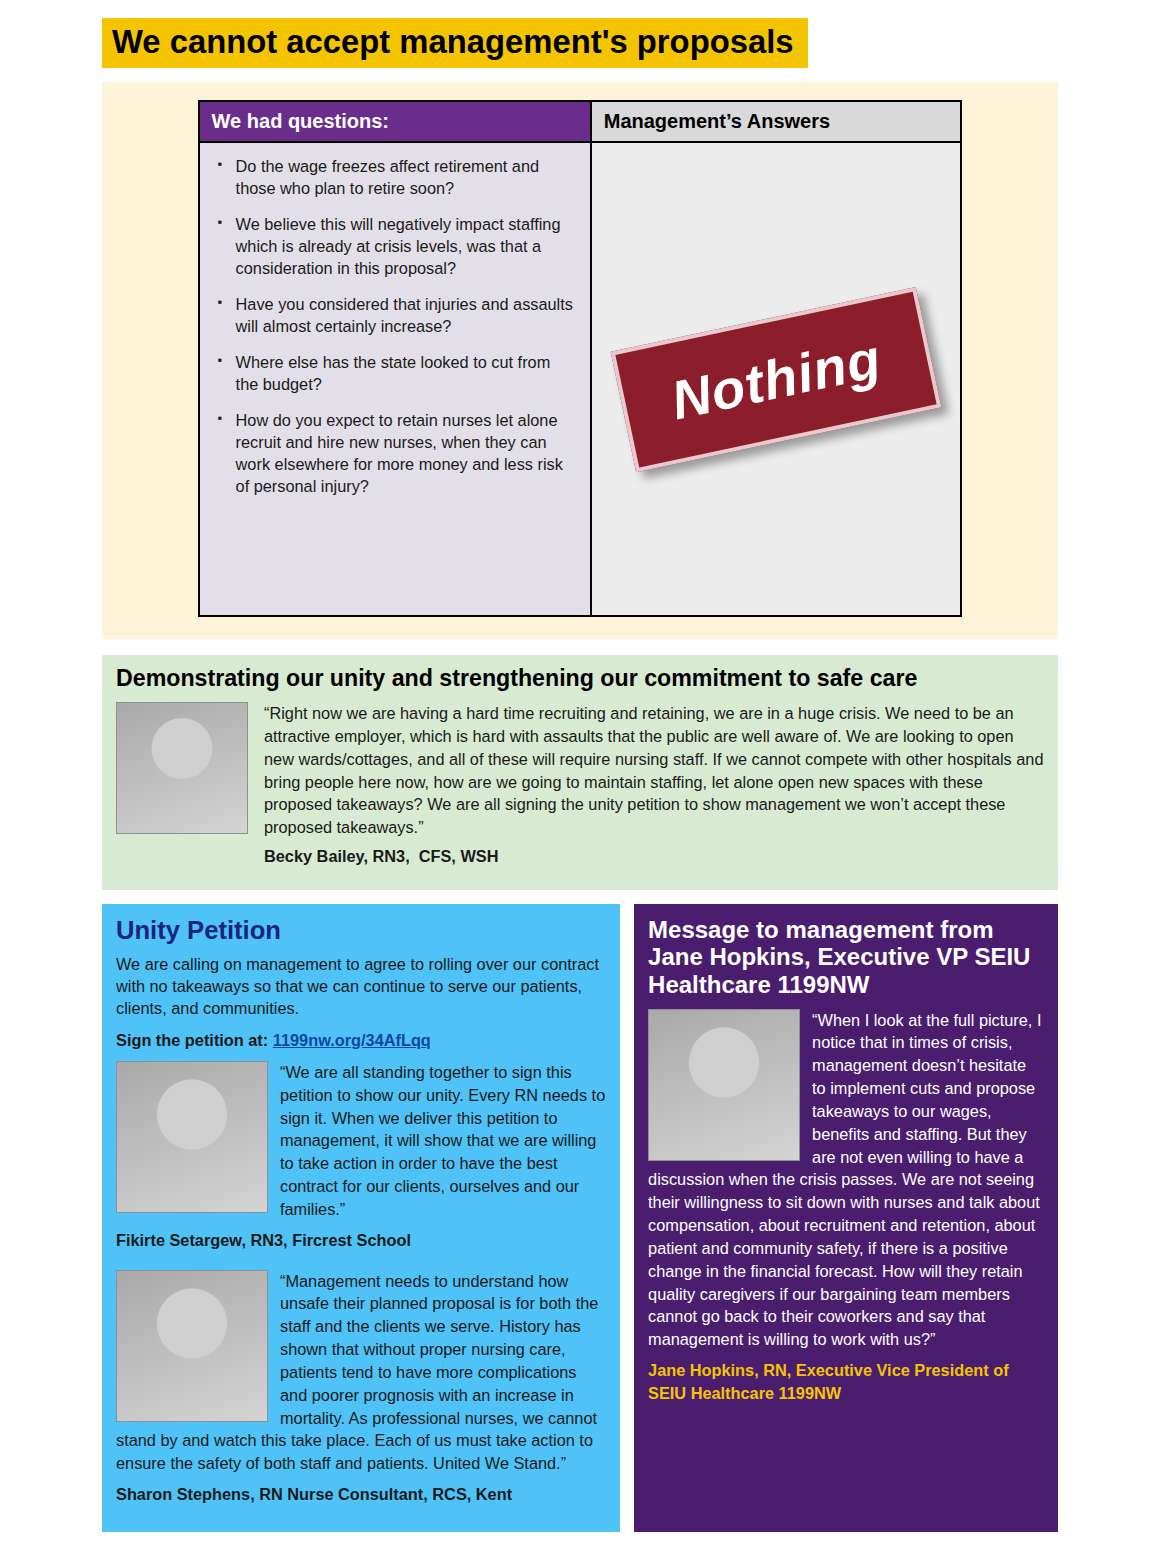We cannot accept management's proposals
| We had questions: | Management’s Answers |
| --- | --- |
| Do the wage freezes affect retirement and those who plan to retire soon? We believe this will negatively impact staffing which is already at crisis levels, was that a consideration in this proposal? Have you considered that injuries and assaults will almost certainly increase? Where else has the state looked to cut from the budget? How do you expect to retain nurses let alone recruit and hire new nurses, when they can work elsewhere for more money and less risk of personal injury? | Nothing |
Demonstrating our unity and strengthening our commitment to safe care
“Right now we are having a hard time recruiting and retaining, we are in a huge crisis. We need to be an attractive employer, which is hard with assaults that the public are well aware of. We are looking to open new wards/cottages, and all of these will require nursing staff. If we cannot compete with other hospitals and bring people here now, how are we going to maintain staffing, let alone open new spaces with these proposed takeaways? We are all signing the unity petition to show management we won’t accept these proposed takeaways.”
Becky Bailey, RN3, CFS, WSH
Unity Petition
We are calling on management to agree to rolling over our contract with no takeaways so that we can continue to serve our patients, clients, and communities.
Sign the petition at: 1199nw.org/34AfLqq
“We are all standing together to sign this petition to show our unity. Every RN needs to sign it. When we deliver this petition to management, it will show that we are willing to take action in order to have the best contract for our clients, ourselves and our families.”
Fikirte Setargew, RN3, Fircrest School
“Management needs to understand how unsafe their planned proposal is for both the staff and the clients we serve. History has shown that without proper nursing care, patients tend to have more complications and poorer prognosis with an increase in mortality. As professional nurses, we cannot stand by and watch this take place. Each of us must take action to ensure the safety of both staff and patients. United We Stand.”
Sharon Stephens, RN Nurse Consultant, RCS, Kent
Message to management from Jane Hopkins, Executive VP SEIU Healthcare 1199NW
“When I look at the full picture, I notice that in times of crisis, management doesn’t hesitate to implement cuts and propose takeaways to our wages, benefits and staffing. But they are not even willing to have a discussion when the crisis passes. We are not seeing their willingness to sit down with nurses and talk about compensation, about recruitment and retention, about patient and community safety, if there is a positive change in the financial forecast. How will they retain quality caregivers if our bargaining team members cannot go back to their coworkers and say that management is willing to work with us?”
Jane Hopkins, RN, Executive Vice President of SEIU Healthcare 1199NW